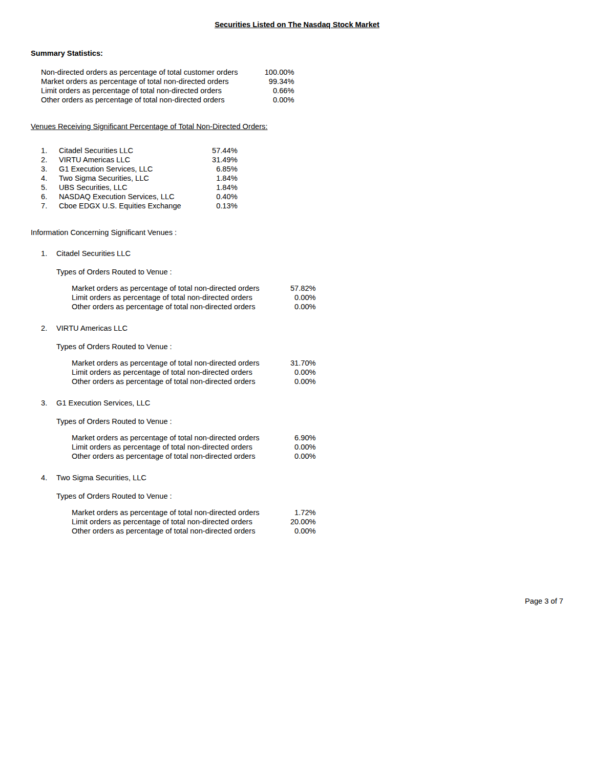Securities Listed on The Nasdaq Stock Market
Summary Statistics:
| Non-directed orders as percentage of total customer orders | 100.00% |
| Market orders as percentage of total non-directed orders | 99.34% |
| Limit orders as percentage of total non-directed orders | 0.66% |
| Other orders as percentage of total non-directed orders | 0.00% |
Venues Receiving Significant Percentage of Total Non-Directed Orders:
| 1. | Citadel Securities LLC | 57.44% |
| 2. | VIRTU Americas LLC | 31.49% |
| 3. | G1 Execution Services, LLC | 6.85% |
| 4. | Two Sigma Securities, LLC | 1.84% |
| 5. | UBS Securities, LLC | 1.84% |
| 6. | NASDAQ Execution Services, LLC | 0.40% |
| 7. | Cboe EDGX U.S. Equities Exchange | 0.13% |
Information Concerning Significant Venues :
1. Citadel Securities LLC
Types of Orders Routed to Venue :
| Market orders as percentage of total non-directed orders | 57.82% |
| Limit orders as percentage of total non-directed orders | 0.00% |
| Other orders as percentage of total non-directed orders | 0.00% |
2. VIRTU Americas LLC
Types of Orders Routed to Venue :
| Market orders as percentage of total non-directed orders | 31.70% |
| Limit orders as percentage of total non-directed orders | 0.00% |
| Other orders as percentage of total non-directed orders | 0.00% |
3. G1 Execution Services, LLC
Types of Orders Routed to Venue :
| Market orders as percentage of total non-directed orders | 6.90% |
| Limit orders as percentage of total non-directed orders | 0.00% |
| Other orders as percentage of total non-directed orders | 0.00% |
4. Two Sigma Securities, LLC
Types of Orders Routed to Venue :
| Market orders as percentage of total non-directed orders | 1.72% |
| Limit orders as percentage of total non-directed orders | 20.00% |
| Other orders as percentage of total non-directed orders | 0.00% |
Page 3 of 7